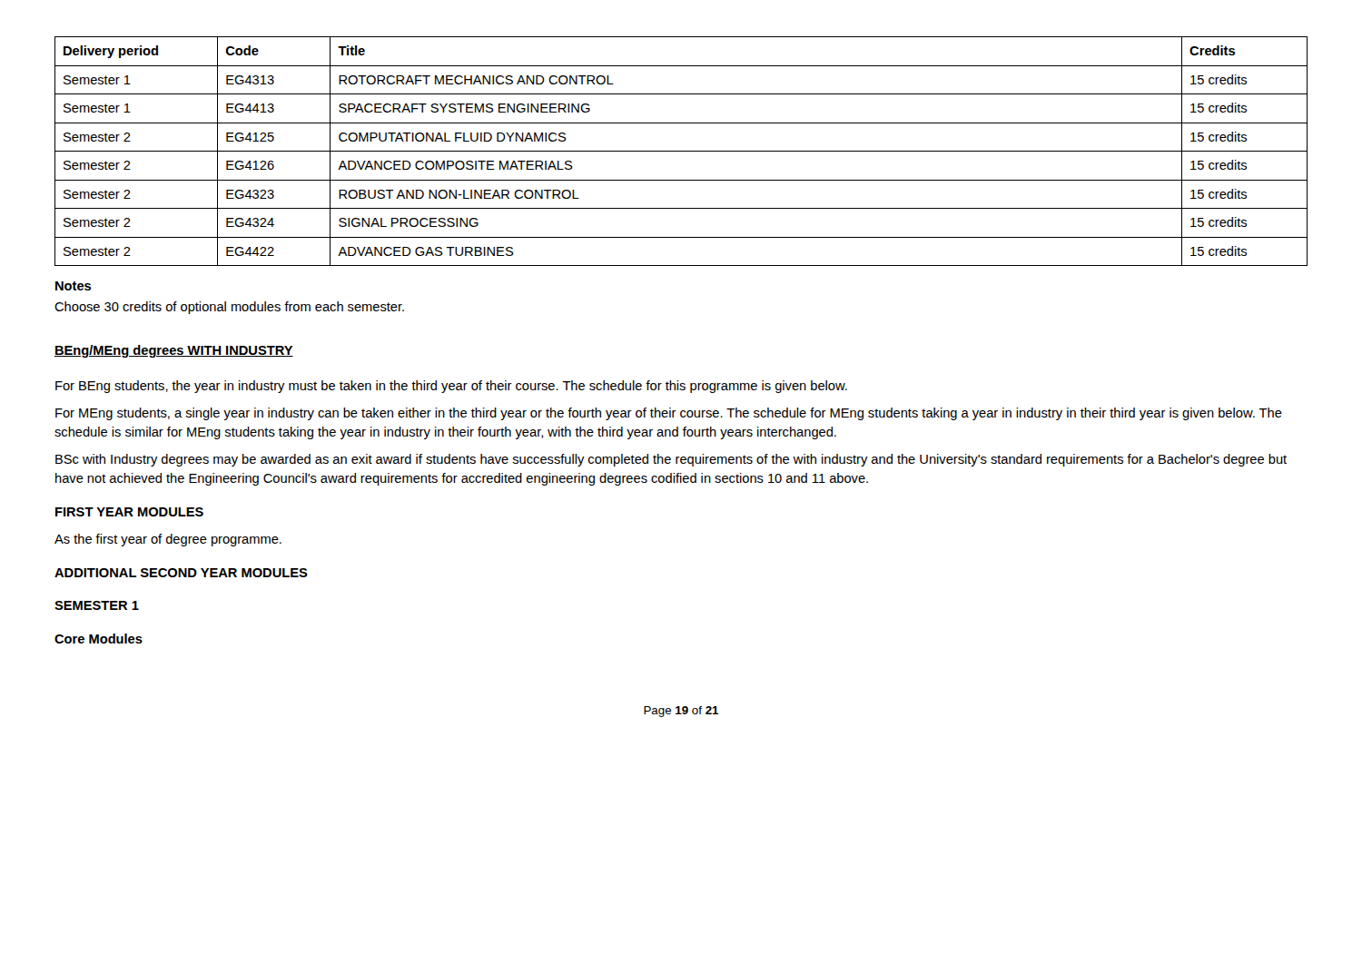| Delivery period | Code | Title | Credits |
| --- | --- | --- | --- |
| Semester 1 | EG4313 | ROTORCRAFT MECHANICS AND CONTROL | 15 credits |
| Semester 1 | EG4413 | SPACECRAFT SYSTEMS ENGINEERING | 15 credits |
| Semester 2 | EG4125 | COMPUTATIONAL FLUID DYNAMICS | 15 credits |
| Semester 2 | EG4126 | ADVANCED COMPOSITE MATERIALS | 15 credits |
| Semester 2 | EG4323 | ROBUST AND NON-LINEAR CONTROL | 15 credits |
| Semester 2 | EG4324 | SIGNAL PROCESSING | 15 credits |
| Semester 2 | EG4422 | ADVANCED GAS TURBINES | 15 credits |
Notes
Choose 30 credits of optional modules from each semester.
BEng/MEng degrees WITH INDUSTRY
For BEng students, the year in industry must be taken in the third year of their course. The schedule for this programme is given below.
For MEng students, a single year in industry can be taken either in the third year or the fourth year of their course. The schedule for MEng students taking a year in industry in their third year is given below. The schedule is similar for MEng students taking the year in industry in their fourth year, with the third year and fourth years interchanged.
BSc with Industry degrees may be awarded as an exit award if students have successfully completed the requirements of the with industry and the University's standard requirements for a Bachelor's degree but have not achieved the Engineering Council's award requirements for accredited engineering degrees codified in sections 10 and 11 above.
FIRST YEAR MODULES
As the first year of degree programme.
ADDITIONAL SECOND YEAR MODULES
SEMESTER 1
Core Modules
Page 19 of 21